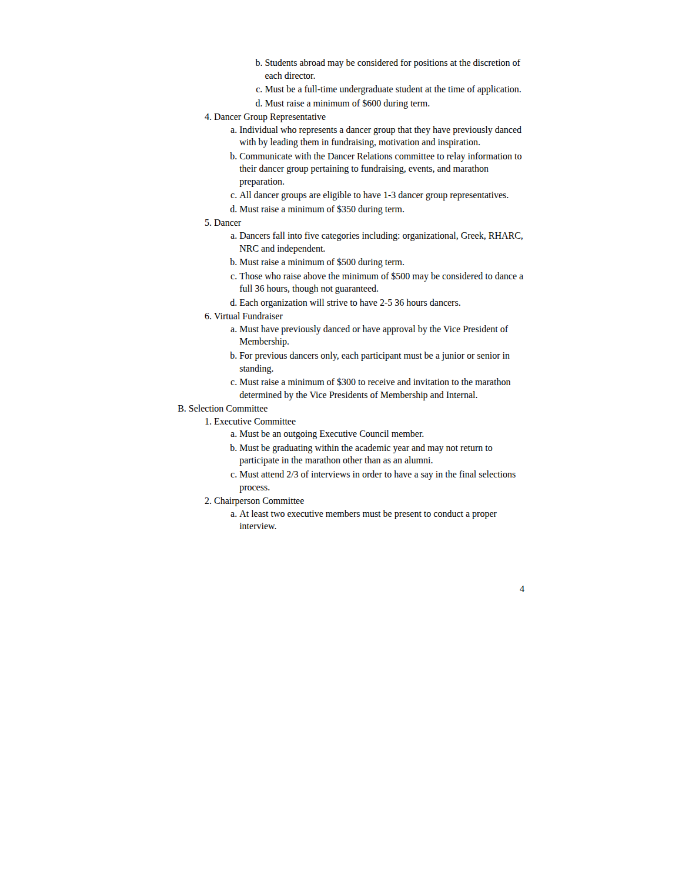Students abroad may be considered for positions at the discretion of each director.
Must be a full-time undergraduate student at the time of application.
Must raise a minimum of $600 during term.
Dancer Group Representative
Individual who represents a dancer group that they have previously danced with by leading them in fundraising, motivation and inspiration.
Communicate with the Dancer Relations committee to relay information to their dancer group pertaining to fundraising, events, and marathon preparation.
All dancer groups are eligible to have 1-3 dancer group representatives.
Must raise a minimum of $350 during term.
Dancer
Dancers fall into five categories including: organizational, Greek, RHARC, NRC and independent.
Must raise a minimum of $500 during term.
Those who raise above the minimum of $500 may be considered to dance a full 36 hours, though not guaranteed.
Each organization will strive to have 2-5 36 hours dancers.
Virtual Fundraiser
Must have previously danced or have approval by the Vice President of Membership.
For previous dancers only, each participant must be a junior or senior in standing.
Must raise a minimum of $300 to receive and invitation to the marathon determined by the Vice Presidents of Membership and Internal.
Selection Committee
Executive Committee
Must be an outgoing Executive Council member.
Must be graduating within the academic year and may not return to participate in the marathon other than as an alumni.
Must attend 2/3 of interviews in order to have a say in the final selections process.
Chairperson Committee
At least two executive members must be present to conduct a proper interview.
4